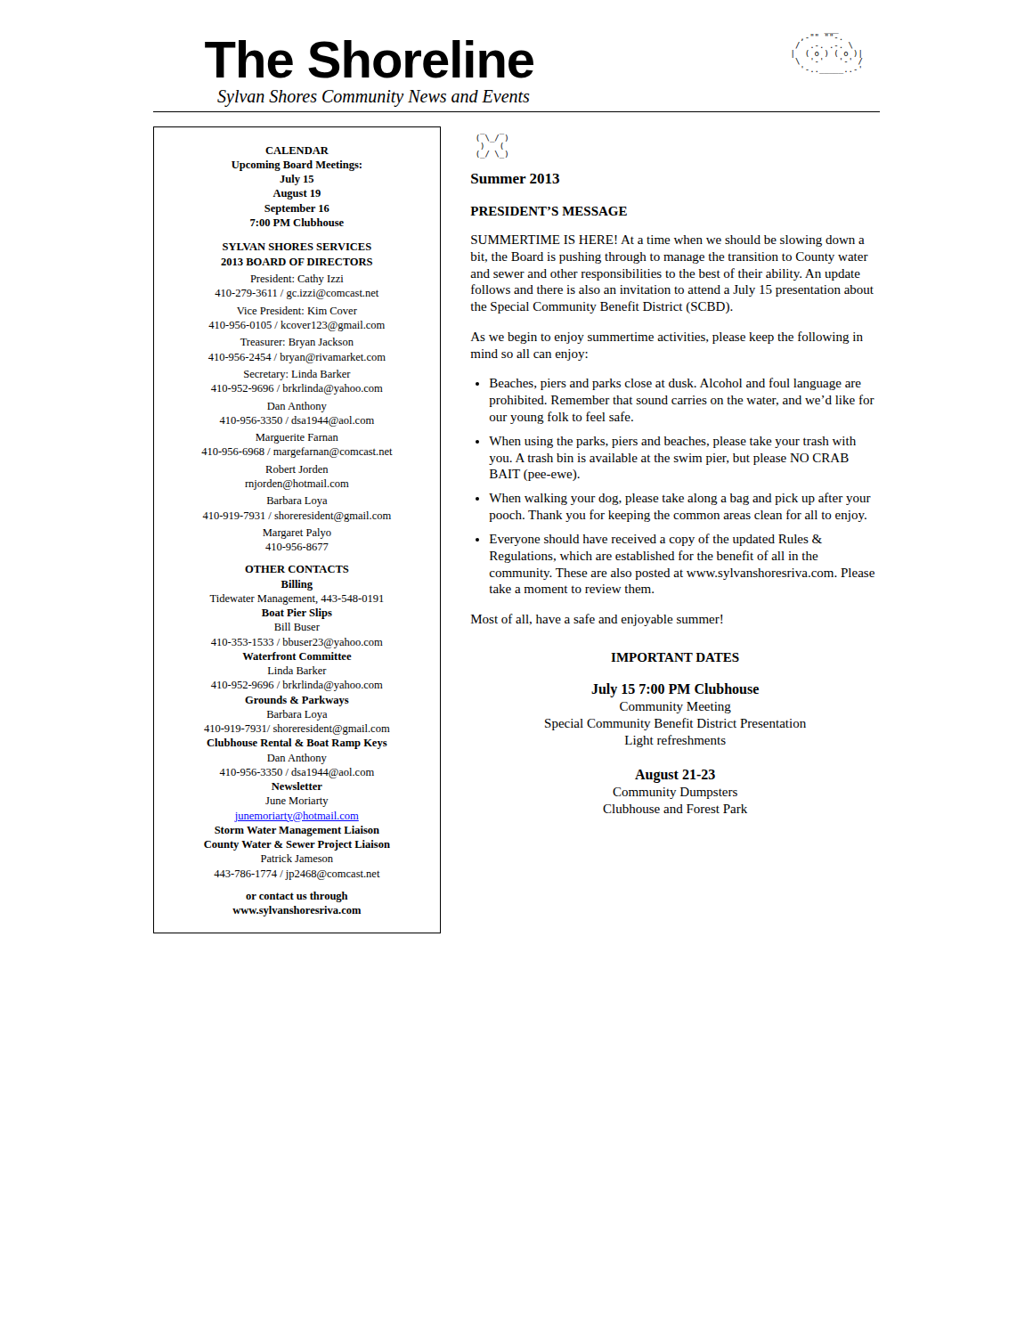___
   ,-"" ""-.
  /  .-. .-. \
 |  ( o ) ( o )|
  \  '-'   '-' /
   '-.._____..-'
        
The Shoreline
Sylvan Shores Community News and Events
CALENDAR
Upcoming Board Meetings:
July 15
August 19
September 16
7:00 PM Clubhouse
SYLVAN SHORES SERVICES
2013 BOARD OF DIRECTORS
President: Cathy Izzi
410-279-3611 / gc.izzi@comcast.net
Vice President: Kim Cover
410-956-0105 / kcover123@gmail.com
Treasurer: Bryan Jackson
410-956-2454 / bryan@rivamarket.com
Secretary: Linda Barker
410-952-9696 / brkrlinda@yahoo.com
Dan Anthony
410-956-3350 / dsa1944@aol.com
Marguerite Farnan
410-956-6968 / margefarnan@comcast.net
Robert Jorden
rnjorden@hotmail.com
Barbara Loya
410-919-7931 / shoreresident@gmail.com
Margaret Palyo
410-956-8677
OTHER CONTACTS
Billing
Tidewater Management, 443-548-0191
Boat Pier Slips
Bill Buser
410-353-1533 / bbuser23@yahoo.com
Waterfront Committee
Linda Barker
410-952-9696 / brkrlinda@yahoo.com
Grounds & Parkways
Barbara Loya
410-919-7931/ shoreresident@gmail.com
Clubhouse Rental & Boat Ramp Keys
Dan Anthony
410-956-3350 / dsa1944@aol.com
Newsletter
June Moriarty
junemoriarty@hotmail.com
Storm Water Management Liaison
County Water & Sewer Project Liaison
Patrick Jameson
443-786-1774 / jp2468@comcast.net
or contact us through
www.sylvanshoresriva.com
  _   _
 ( \_/ )
  )   (
 (_/ \_)
            
Summer 2013
PRESIDENT’S MESSAGE
SUMMERTIME IS HERE! At a time when we should be slowing down a bit, the Board is pushing through to manage the transition to County water and sewer and other responsibilities to the best of their ability. An update follows and there is also an invitation to attend a July 15 presentation about the Special Community Benefit District (SCBD).
As we begin to enjoy summertime activities, please keep the following in mind so all can enjoy:
Beaches, piers and parks close at dusk. Alcohol and foul language are prohibited. Remember that sound carries on the water, and we’d like for our young folk to feel safe.
When using the parks, piers and beaches, please take your trash with you. A trash bin is available at the swim pier, but please NO CRAB BAIT (pee-ewe).
When walking your dog, please take along a bag and pick up after your pooch. Thank you for keeping the common areas clean for all to enjoy.
Everyone should have received a copy of the updated Rules & Regulations, which are established for the benefit of all in the community. These are also posted at www.sylvanshoresriva.com. Please take a moment to review them.
Most of all, have a safe and enjoyable summer!
IMPORTANT DATES
July 15 7:00 PM Clubhouse
Community Meeting
Special Community Benefit District Presentation
Light refreshments
August 21-23
Community Dumpsters
Clubhouse and Forest Park